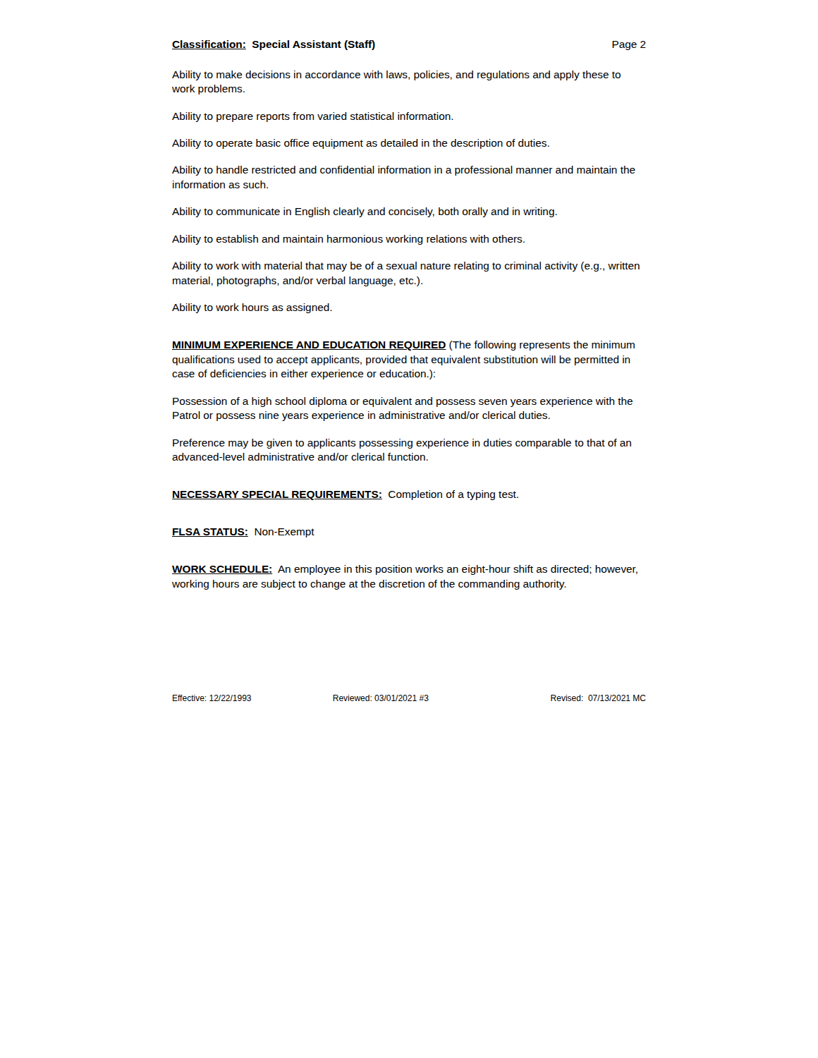Classification: Special Assistant (Staff)
Page 2
Ability to make decisions in accordance with laws, policies, and regulations and apply these to work problems.
Ability to prepare reports from varied statistical information.
Ability to operate basic office equipment as detailed in the description of duties.
Ability to handle restricted and confidential information in a professional manner and maintain the information as such.
Ability to communicate in English clearly and concisely, both orally and in writing.
Ability to establish and maintain harmonious working relations with others.
Ability to work with material that may be of a sexual nature relating to criminal activity (e.g., written material, photographs, and/or verbal language, etc.).
Ability to work hours as assigned.
MINIMUM EXPERIENCE AND EDUCATION REQUIRED (The following represents the minimum qualifications used to accept applicants, provided that equivalent substitution will be permitted in case of deficiencies in either experience or education.):
Possession of a high school diploma or equivalent and possess seven years experience with the Patrol or possess nine years experience in administrative and/or clerical duties.
Preference may be given to applicants possessing experience in duties comparable to that of an advanced-level administrative and/or clerical function.
NECESSARY SPECIAL REQUIREMENTS: Completion of a typing test.
FLSA STATUS: Non-Exempt
WORK SCHEDULE: An employee in this position works an eight-hour shift as directed; however, working hours are subject to change at the discretion of the commanding authority.
Effective: 12/22/1993 Reviewed: 03/01/2021 #3 Revised: 07/13/2021 MC